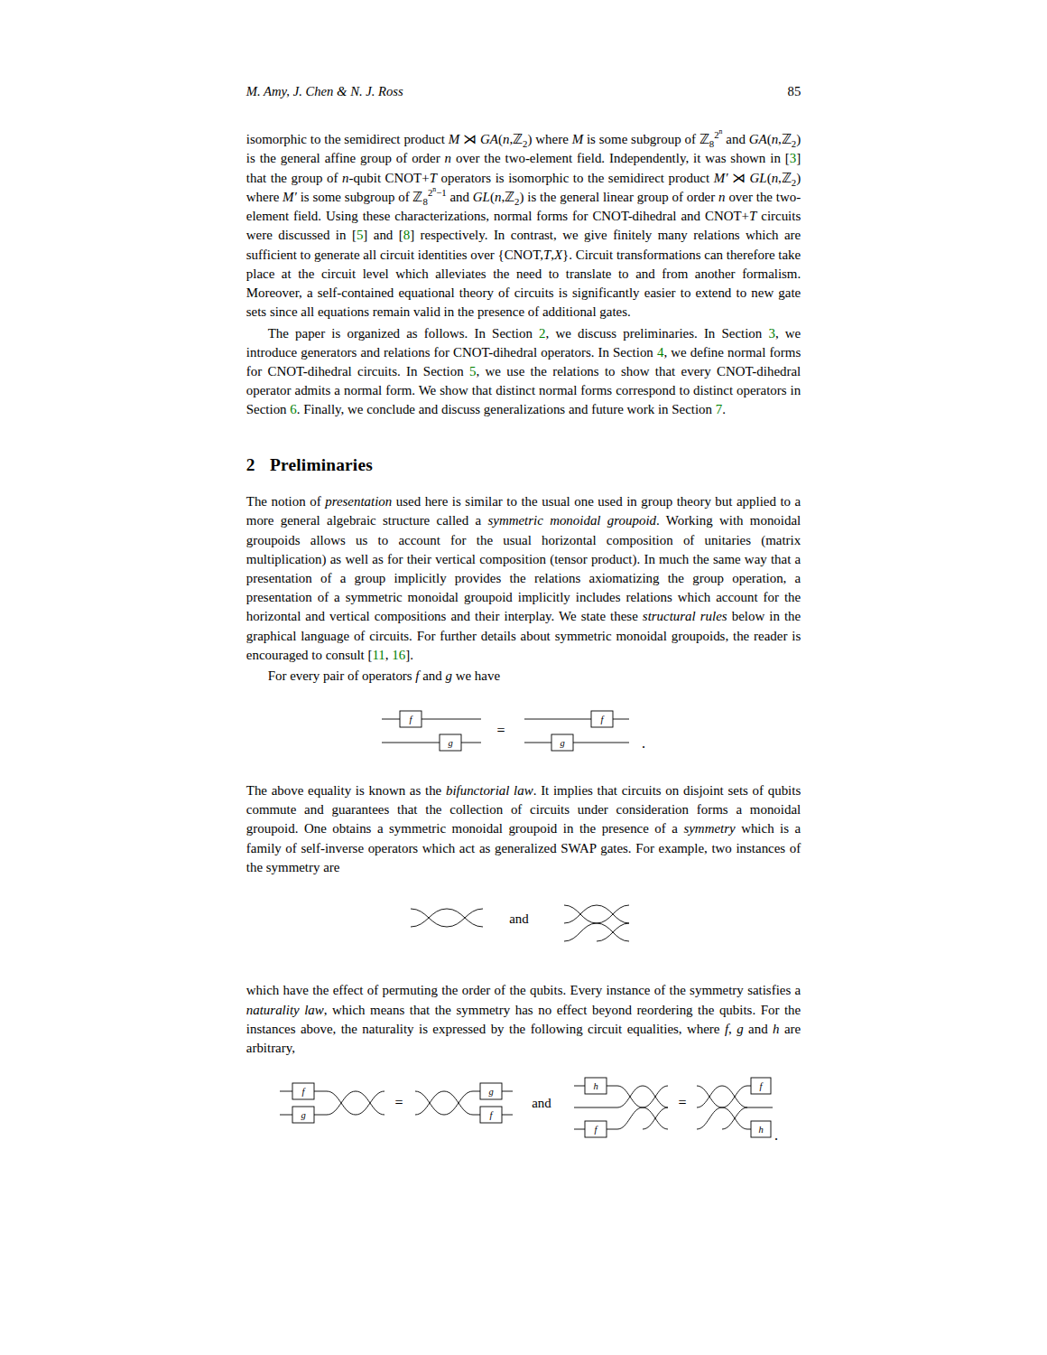M. Amy, J. Chen & N. J. Ross 85
isomorphic to the semidirect product M ⋊ GA(n,ℤ2) where M is some subgroup of ℤ82n and GA(n,ℤ2) is the general affine group of order n over the two-element field. Independently, it was shown in [3] that the group of n-qubit CNOT+T operators is isomorphic to the semidirect product M′ ⋊ GL(n,ℤ2) where M′ is some subgroup of ℤ82n−1 and GL(n,ℤ2) is the general linear group of order n over the two-element field. Using these characterizations, normal forms for CNOT-dihedral and CNOT+T circuits were discussed in [5] and [8] respectively. In contrast, we give finitely many relations which are sufficient to generate all circuit identities over {CNOT,T,X}. Circuit transformations can therefore take place at the circuit level which alleviates the need to translate to and from another formalism. Moreover, a self-contained equational theory of circuits is significantly easier to extend to new gate sets since all equations remain valid in the presence of additional gates.
The paper is organized as follows. In Section 2, we discuss preliminaries. In Section 3, we introduce generators and relations for CNOT-dihedral operators. In Section 4, we define normal forms for CNOT-dihedral circuits. In Section 5, we use the relations to show that every CNOT-dihedral operator admits a normal form. We show that distinct normal forms correspond to distinct operators in Section 6. Finally, we conclude and discuss generalizations and future work in Section 7.
2 Preliminaries
The notion of presentation used here is similar to the usual one used in group theory but applied to a more general algebraic structure called a symmetric monoidal groupoid. Working with monoidal groupoids allows us to account for the usual horizontal composition of unitaries (matrix multiplication) as well as for their vertical composition (tensor product). In much the same way that a presentation of a group implicitly provides the relations axiomatizing the group operation, a presentation of a symmetric monoidal groupoid implicitly includes relations which account for the horizontal and vertical compositions and their interplay. We state these structural rules below in the graphical language of circuits. For further details about symmetric monoidal groupoids, the reader is encouraged to consult [11, 16].
For every pair of operators f and g we have
f g = f g .
The above equality is known as the bifunctorial law. It implies that circuits on disjoint sets of qubits commute and guarantees that the collection of circuits under consideration forms a monoidal groupoid. One obtains a symmetric monoidal groupoid in the presence of a symmetry which is a family of self-inverse operators which act as generalized SWAP gates. For example, two instances of the symmetry are
and
which have the effect of permuting the order of the qubits. Every instance of the symmetry satisfies a naturality law, which means that the symmetry has no effect beyond reordering the qubits. For the instances above, the naturality is expressed by the following circuit equalities, where f, g and h are arbitrary,
f g = g f and h f = f h .